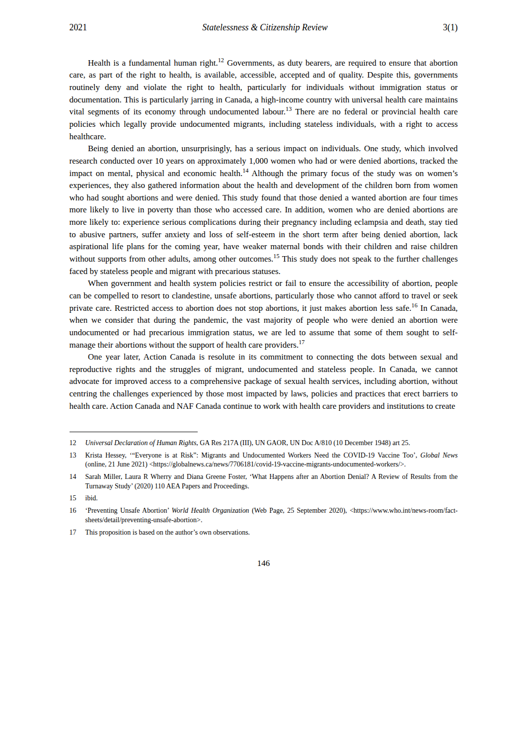2021 Statelessness & Citizenship Review 3(1)
Health is a fundamental human right.12 Governments, as duty bearers, are required to ensure that abortion care, as part of the right to health, is available, accessible, accepted and of quality. Despite this, governments routinely deny and violate the right to health, particularly for individuals without immigration status or documentation. This is particularly jarring in Canada, a high-income country with universal health care maintains vital segments of its economy through undocumented labour.13 There are no federal or provincial health care policies which legally provide undocumented migrants, including stateless individuals, with a right to access healthcare.
Being denied an abortion, unsurprisingly, has a serious impact on individuals. One study, which involved research conducted over 10 years on approximately 1,000 women who had or were denied abortions, tracked the impact on mental, physical and economic health.14 Although the primary focus of the study was on women’s experiences, they also gathered information about the health and development of the children born from women who had sought abortions and were denied. This study found that those denied a wanted abortion are four times more likely to live in poverty than those who accessed care. In addition, women who are denied abortions are more likely to: experience serious complications during their pregnancy including eclampsia and death, stay tied to abusive partners, suffer anxiety and loss of self-esteem in the short term after being denied abortion, lack aspirational life plans for the coming year, have weaker maternal bonds with their children and raise children without supports from other adults, among other outcomes.15 This study does not speak to the further challenges faced by stateless people and migrant with precarious statuses.
When government and health system policies restrict or fail to ensure the accessibility of abortion, people can be compelled to resort to clandestine, unsafe abortions, particularly those who cannot afford to travel or seek private care. Restricted access to abortion does not stop abortions, it just makes abortion less safe.16 In Canada, when we consider that during the pandemic, the vast majority of people who were denied an abortion were undocumented or had precarious immigration status, we are led to assume that some of them sought to self-manage their abortions without the support of health care providers.17
One year later, Action Canada is resolute in its commitment to connecting the dots between sexual and reproductive rights and the struggles of migrant, undocumented and stateless people. In Canada, we cannot advocate for improved access to a comprehensive package of sexual health services, including abortion, without centring the challenges experienced by those most impacted by laws, policies and practices that erect barriers to health care. Action Canada and NAF Canada continue to work with health care providers and institutions to create
12 Universal Declaration of Human Rights, GA Res 217A (III), UN GAOR, UN Doc A/810 (10 December 1948) art 25.
13 Krista Hessey, ‘“Everyone is at Risk”: Migrants and Undocumented Workers Need the COVID-19 Vaccine Too’, Global News (online, 21 June 2021) <https://globalnews.ca/news/7706181/covid-19-vaccine-migrants-undocumented-workers/>.
14 Sarah Miller, Laura R Wherry and Diana Greene Foster, ‘What Happens after an Abortion Denial? A Review of Results from the Turnaway Study’ (2020) 110 AEA Papers and Proceedings.
15 ibid.
16‘Preventing Unsafe Abortion’ World Health Organization (Web Page, 25 September 2020), <https://www.who.int/news-room/fact-sheets/detail/preventing-unsafe-abortion>.
17 This proposition is based on the author’s own observations.
146